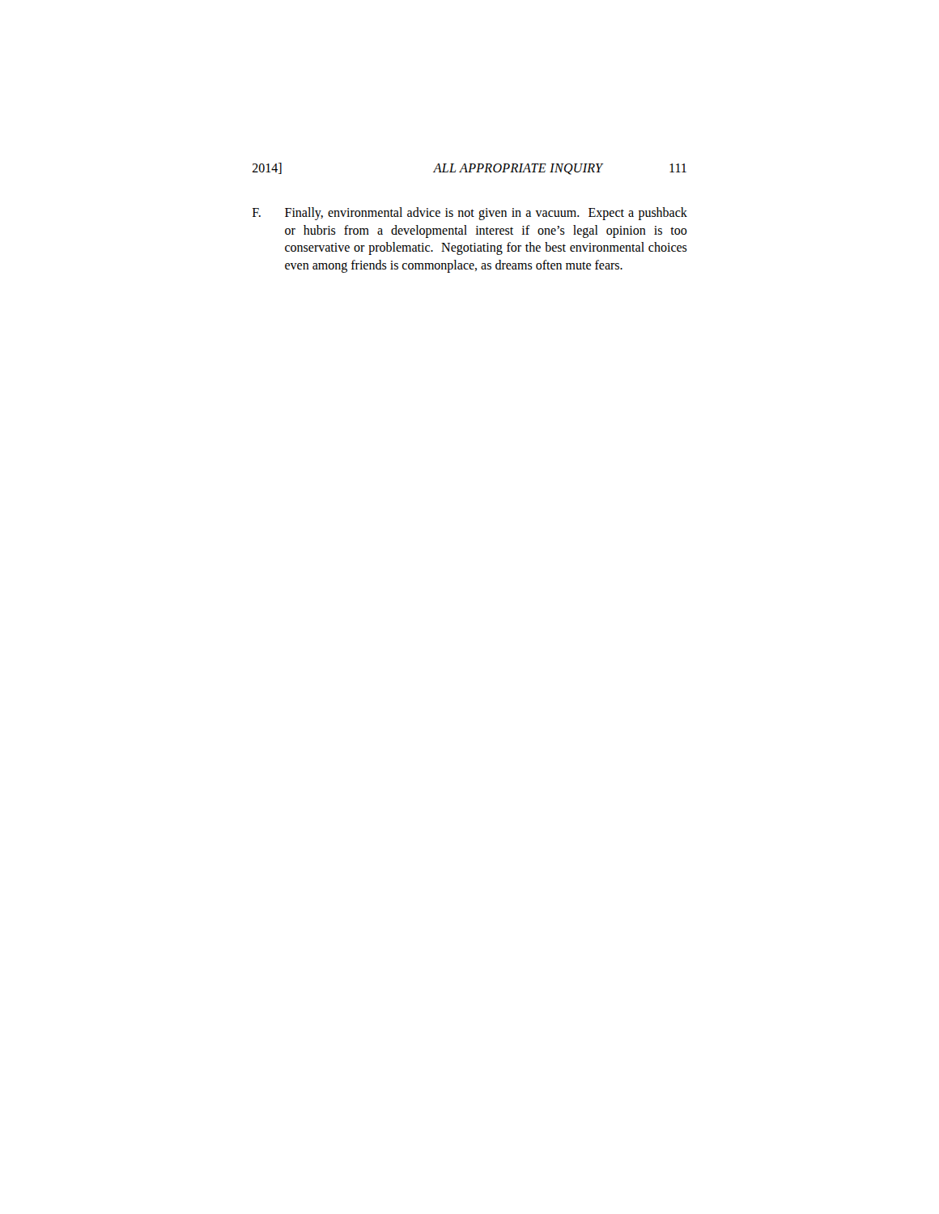2014] ALL APPROPRIATE INQUIRY 111
F.
Finally, environmental advice is not given in a vacuum. Expect a pushback or hubris from a developmental interest if one’s legal opinion is too conservative or problematic. Negotiating for the best environmental choices even among friends is commonplace, as dreams often mute fears.